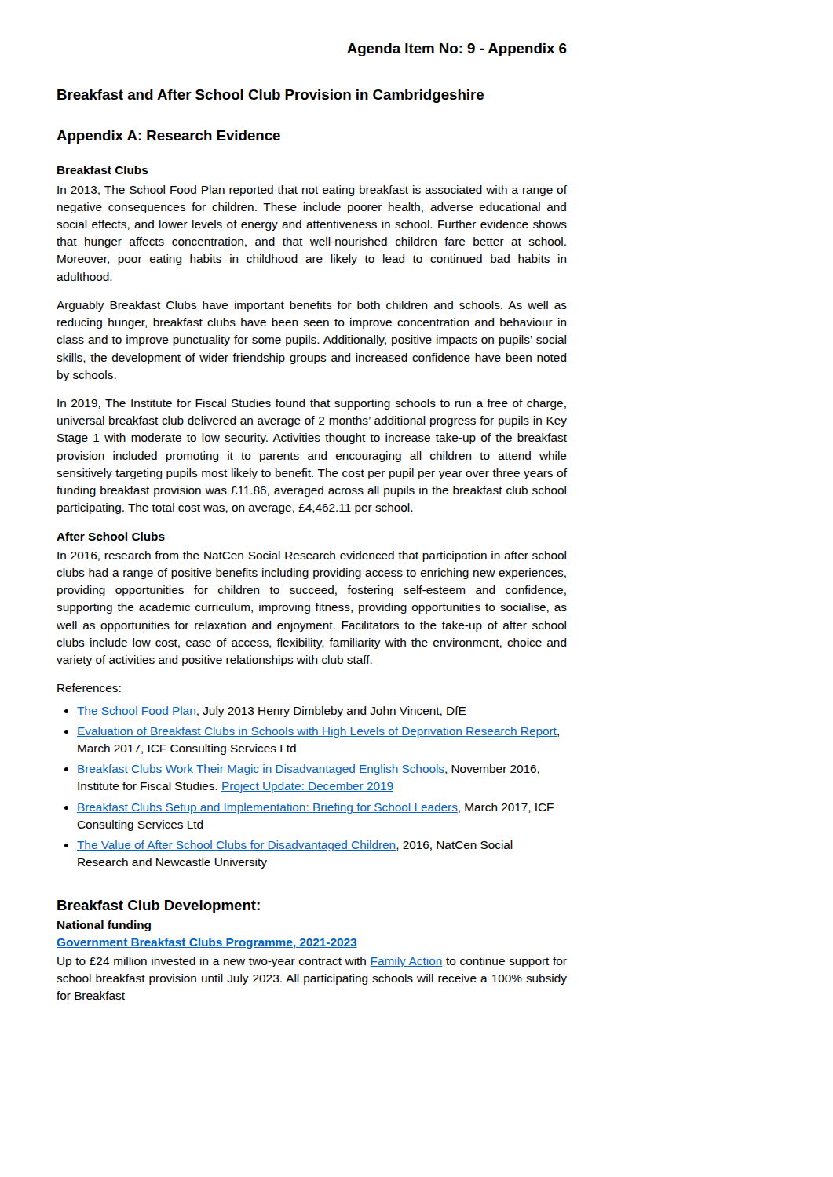Agenda Item No: 9 - Appendix 6
Breakfast and After School Club Provision in Cambridgeshire
Appendix A: Research Evidence
Breakfast Clubs
In 2013, The School Food Plan reported that not eating breakfast is associated with a range of negative consequences for children. These include poorer health, adverse educational and social effects, and lower levels of energy and attentiveness in school. Further evidence shows that hunger affects concentration, and that well-nourished children fare better at school. Moreover, poor eating habits in childhood are likely to lead to continued bad habits in adulthood.
Arguably Breakfast Clubs have important benefits for both children and schools. As well as reducing hunger, breakfast clubs have been seen to improve concentration and behaviour in class and to improve punctuality for some pupils. Additionally, positive impacts on pupils’ social skills, the development of wider friendship groups and increased confidence have been noted by schools.
In 2019, The Institute for Fiscal Studies found that supporting schools to run a free of charge, universal breakfast club delivered an average of 2 months’ additional progress for pupils in Key Stage 1 with moderate to low security. Activities thought to increase take-up of the breakfast provision included promoting it to parents and encouraging all children to attend while sensitively targeting pupils most likely to benefit. The cost per pupil per year over three years of funding breakfast provision was £11.86, averaged across all pupils in the breakfast club school participating. The total cost was, on average, £4,462.11 per school.
After School Clubs
In 2016, research from the NatCen Social Research evidenced that participation in after school clubs had a range of positive benefits including providing access to enriching new experiences, providing opportunities for children to succeed, fostering self-esteem and confidence, supporting the academic curriculum, improving fitness, providing opportunities to socialise, as well as opportunities for relaxation and enjoyment. Facilitators to the take-up of after school clubs include low cost, ease of access, flexibility, familiarity with the environment, choice and variety of activities and positive relationships with club staff.
References:
The School Food Plan, July 2013 Henry Dimbleby and John Vincent, DfE
Evaluation of Breakfast Clubs in Schools with High Levels of Deprivation Research Report, March 2017, ICF Consulting Services Ltd
Breakfast Clubs Work Their Magic in Disadvantaged English Schools, November 2016, Institute for Fiscal Studies. Project Update: December 2019
Breakfast Clubs Setup and Implementation: Briefing for School Leaders, March 2017, ICF Consulting Services Ltd
The Value of After School Clubs for Disadvantaged Children, 2016, NatCen Social Research and Newcastle University
Breakfast Club Development:
National funding
Government Breakfast Clubs Programme, 2021-2023
Up to £24 million invested in a new two-year contract with Family Action to continue support for school breakfast provision until July 2023. All participating schools will receive a 100% subsidy for Breakfast